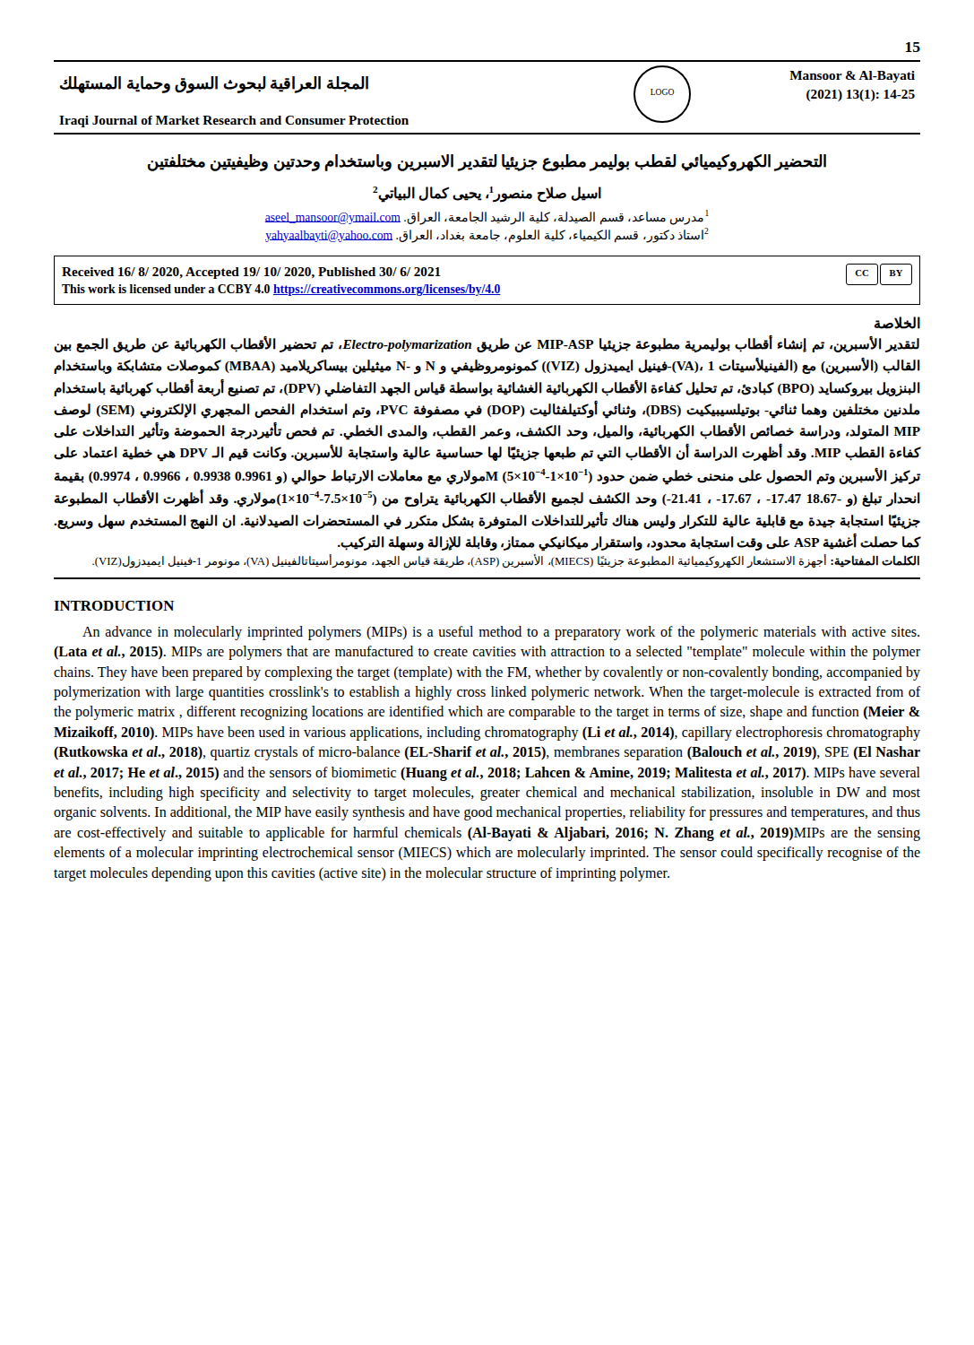15
| المجلة العراقية لبحوث السوق وحماية المستهلك | LOGO | Mansoor & Al-Bayati (2021) 13(1): 14-25 |
| Iraqi Journal of Market Research and Consumer Protection | |
التحضير الكهروكيميائي لقطب بوليمر مطبوع جزيئيا لتقدير الاسبرين وباستخدام وحدتين وظيفيتين مختلفتين
اسيل صلاح منصور1، يحيى كمال البياتي2
1مدرس مساعد، قسم الصيدلة، كلية الرشيد الجامعة، العراق. aseel_mansoor@ymail.com
2استاذ دكتور، قسم الكيمياء، كلية العلوم، جامعة بغداد، العراق. yahyaalbayti@yahoo.com
CC BY
Received 16/ 8/ 2020, Accepted 19/ 10/ 2020, Published 30/ 6/ 2021
This work is licensed under a CCBY 4.0 https://creativecommons.org/licenses/by/4.0
الخلاصة
لتقدير الأسبرين، تم إنشاء أقطاب بوليمرية مطبوعة جزيئيا MIP-ASP عن طريق Electro-polymarization، تم تحضير الأقطاب الكهربائية عن طريق الجمع بين القالب (الأسبرين) مع (الفينيلأسيتات (VA)، 1-فينيل ايميدزول (VIZ)) كمونومروظيفي و N و N- ميثيلين بيساكريلاميد (MBAA) كموصلات متشابكة وباستخدام البنزويل بيروكسايد (BPO) كبادئ، تم تحليل كفاءة الأقطاب الكهربائية الغشائية بواسطة قياس الجهد التفاضلي (DPV)، تم تصنيع أربعة أقطاب كهربائية باستخدام ملدنين مختلفين وهما ثنائي- بوتيلسيبيكيت (DBS)، وثنائي أوكتيلفثاليت (DOP) في مصفوفة PVC، وتم استخدام الفحص المجهري الإلكتروني (SEM) لوصف MIP المتولد، ودراسة خصائص الأقطاب الكهربائية، والميل، وحد الكشف، وعمر القطب، والمدى الخطي. تم فحص تأثيردرجة الحموضة وتأثير التداخلات على كفاءة القطب MIP. وقد أظهرت الدراسة أن الأقطاب التي تم طبعها جزيئيًا لها حساسية عالية واستجابة للأسبرين. وكانت قيم الـ DPV هي خطية اعتماد على تركيز الأسبرين وتم الحصول على منحنى خطي ضمن حدود M (5×10−4-1×10−1) مولاري مع معاملات الارتباط حوالي (0.9974 ، 0.9966 ، 0.9938 و 0.9961) بقيمة انحدار تبلغ (-21.41 ، -17.67 ، -17.47 و -18.67) وحد الكشف لجميع الأقطاب الكهربائية يتراوح من (1×10−4-7.5×10−5) مولاري. وقد أظهرت الأقطاب المطبوعة جزيئيًا استجابة جيدة مع قابلية عالية للتكرار وليس هناك تأثيرللتداخلات المتوفرة بشكل متكرر في المستحضرات الصيدلانية. ان النهج المستخدم سهل وسريع. كما حصلت أغشية ASP على وقت استجابة محدود، واستقرار ميكانيكي ممتاز، وقابلة للإزالة وسهلة التركيب.
الكلمات المفتاحية: أجهزة الاستشعار الكهروكيميائية المطبوعة جزيئيًا (MIECS)، الأسبرين (ASP)، طريقة قياس الجهد، مونومرأسيتاتالفينيل (VA)، مونومر 1-فينيل ايميدزول(VIZ).
INTRODUCTION
An advance in molecularly imprinted polymers (MIPs) is a useful method to a preparatory work of the polymeric materials with active sites. (Lata et al., 2015). MIPs are polymers that are manufactured to create cavities with attraction to a selected "template" molecule within the polymer chains. They have been prepared by complexing the target (template) with the FM, whether by covalently or non-covalently bonding, accompanied by polymerization with large quantities crosslink's to establish a highly cross linked polymeric network. When the target-molecule is extracted from of the polymeric matrix , different recognizing locations are identified which are comparable to the target in terms of size, shape and function (Meier & Mizaikoff, 2010). MIPs have been used in various applications, including chromatography (Li et al., 2014), capillary electrophoresis chromatography (Rutkowska et al., 2018), quartiz crystals of micro-balance (EL-Sharif et al., 2015), membranes separation (Balouch et al., 2019), SPE (El Nashar et al., 2017; He et al., 2015) and the sensors of biomimetic (Huang et al., 2018; Lahcen & Amine, 2019; Malitesta et al., 2017). MIPs have several benefits, including high specificity and selectivity to target molecules, greater chemical and mechanical stabilization, insoluble in DW and most organic solvents. In additional, the MIP have easily synthesis and have good mechanical properties, reliability for pressures and temperatures, and thus are cost-effectively and suitable to applicable for harmful chemicals (Al-Bayati & Aljabari, 2016; N. Zhang et al., 2019) MIPs are the sensing elements of a molecular imprinting electrochemical sensor (MIECS) which are molecularly imprinted. The sensor could specifically recognise of the target molecules depending upon this cavities (active site) in the molecular structure of imprinting polymer.